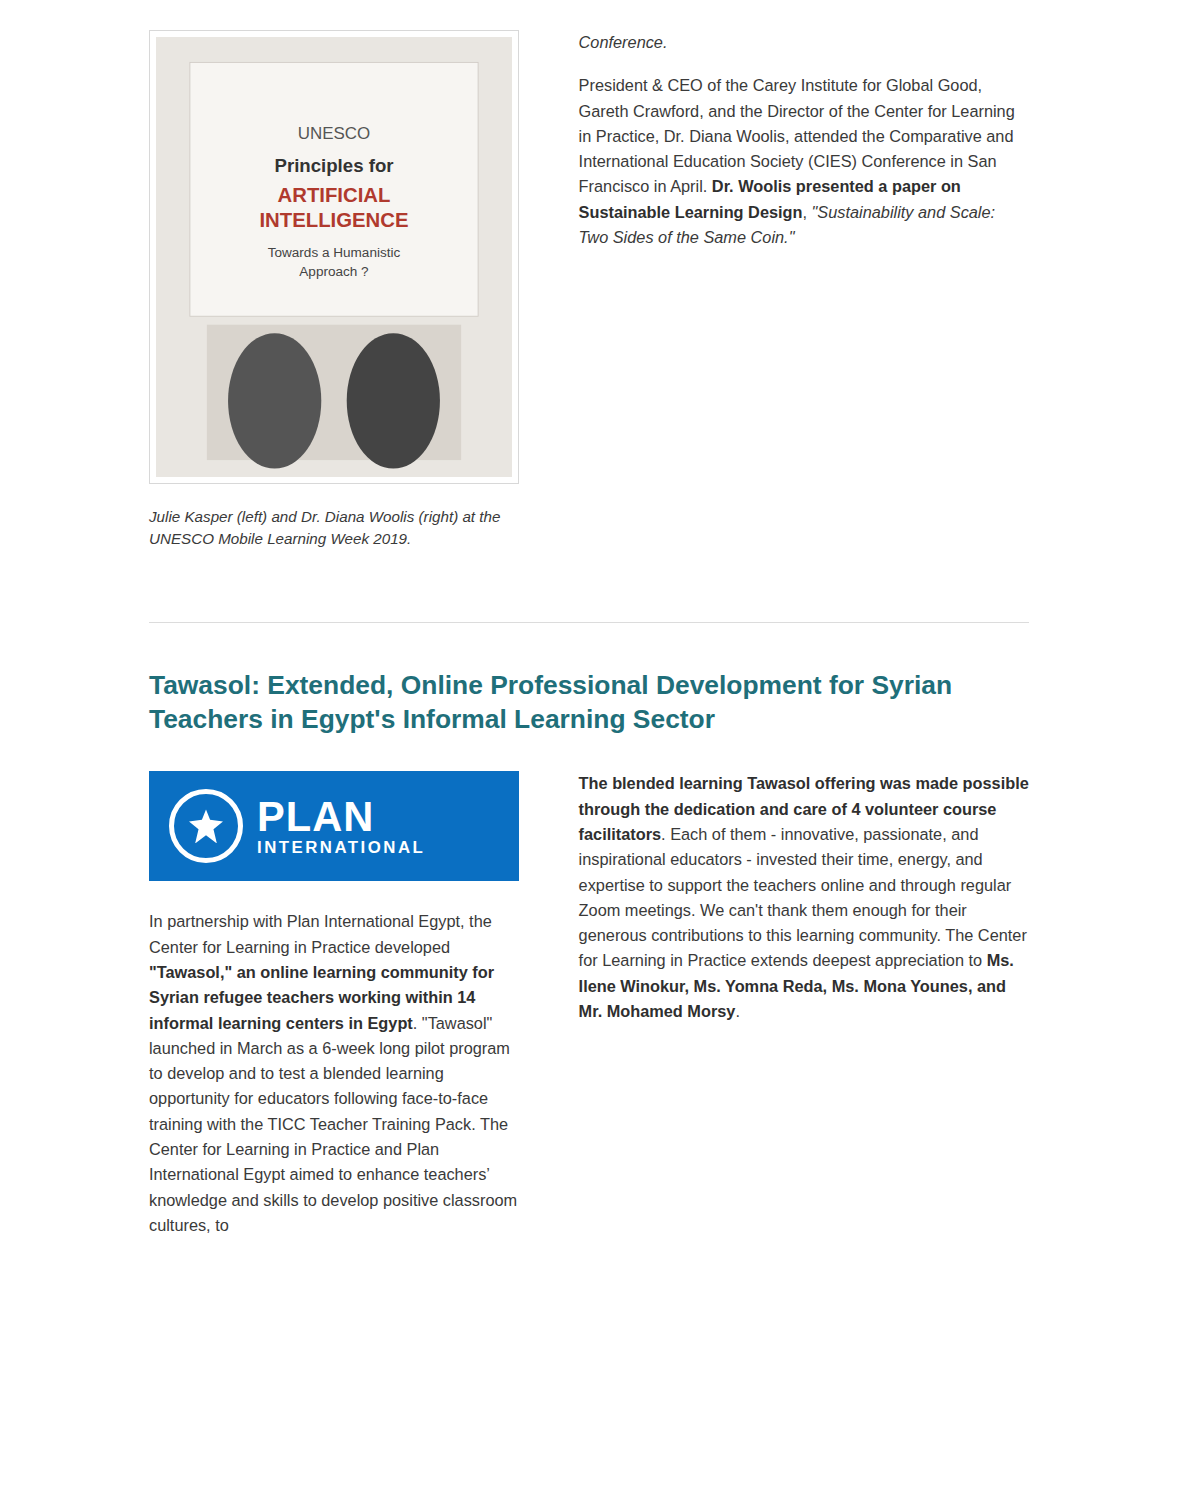Julie Kasper (left) and Dr. Diana Woolis (right) at the UNESCO Mobile Learning Week 2019.
Conference.
President & CEO of the Carey Institute for Global Good, Gareth Crawford, and the Director of the Center for Learning in Practice, Dr. Diana Woolis, attended the Comparative and International Education Society (CIES) Conference in San Francisco in April. Dr. Woolis presented a paper on Sustainable Learning Design, "Sustainability and Scale: Two Sides of the Same Coin."
Tawasol: Extended, Online Professional Development for Syrian Teachers in Egypt's Informal Learning Sector
PLAN INTERNATIONAL
In partnership with Plan International Egypt, the Center for Learning in Practice developed "Tawasol," an online learning community for Syrian refugee teachers working within 14 informal learning centers in Egypt. "Tawasol" launched in March as a 6-week long pilot program to develop and to test a blended learning opportunity for educators following face-to-face training with the TICC Teacher Training Pack. The Center for Learning in Practice and Plan International Egypt aimed to enhance teachers’ knowledge and skills to develop positive classroom cultures, to
The blended learning Tawasol offering was made possible through the dedication and care of 4 volunteer course facilitators. Each of them - innovative, passionate, and inspirational educators - invested their time, energy, and expertise to support the teachers online and through regular Zoom meetings. We can't thank them enough for their generous contributions to this learning community. The Center for Learning in Practice extends deepest appreciation to Ms. Ilene Winokur, Ms. Yomna Reda, Ms. Mona Younes, and Mr. Mohamed Morsy.